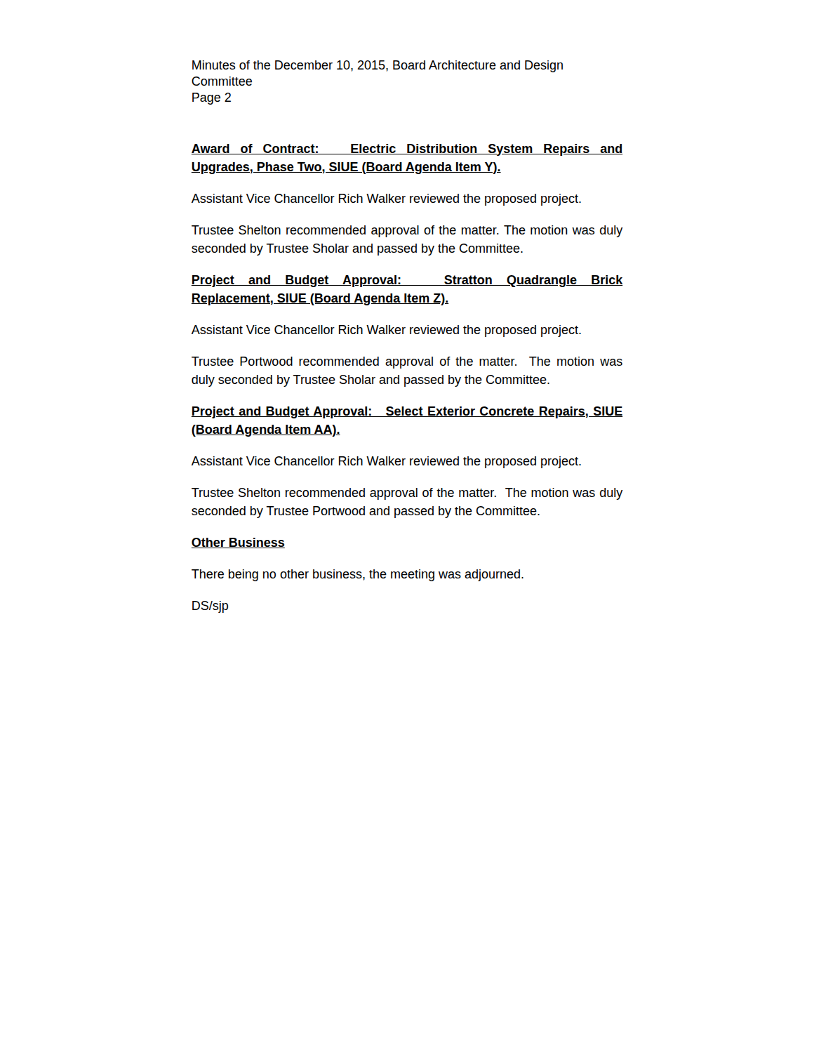Minutes of the December 10, 2015, Board Architecture and Design Committee
Page 2
Award of Contract: Electric Distribution System Repairs and Upgrades, Phase Two, SIUE (Board Agenda Item Y).
Assistant Vice Chancellor Rich Walker reviewed the proposed project.
Trustee Shelton recommended approval of the matter. The motion was duly seconded by Trustee Sholar and passed by the Committee.
Project and Budget Approval: Stratton Quadrangle Brick Replacement, SIUE (Board Agenda Item Z).
Assistant Vice Chancellor Rich Walker reviewed the proposed project.
Trustee Portwood recommended approval of the matter. The motion was duly seconded by Trustee Sholar and passed by the Committee.
Project and Budget Approval: Select Exterior Concrete Repairs, SIUE (Board Agenda Item AA).
Assistant Vice Chancellor Rich Walker reviewed the proposed project.
Trustee Shelton recommended approval of the matter. The motion was duly seconded by Trustee Portwood and passed by the Committee.
Other Business
There being no other business, the meeting was adjourned.
DS/sjp